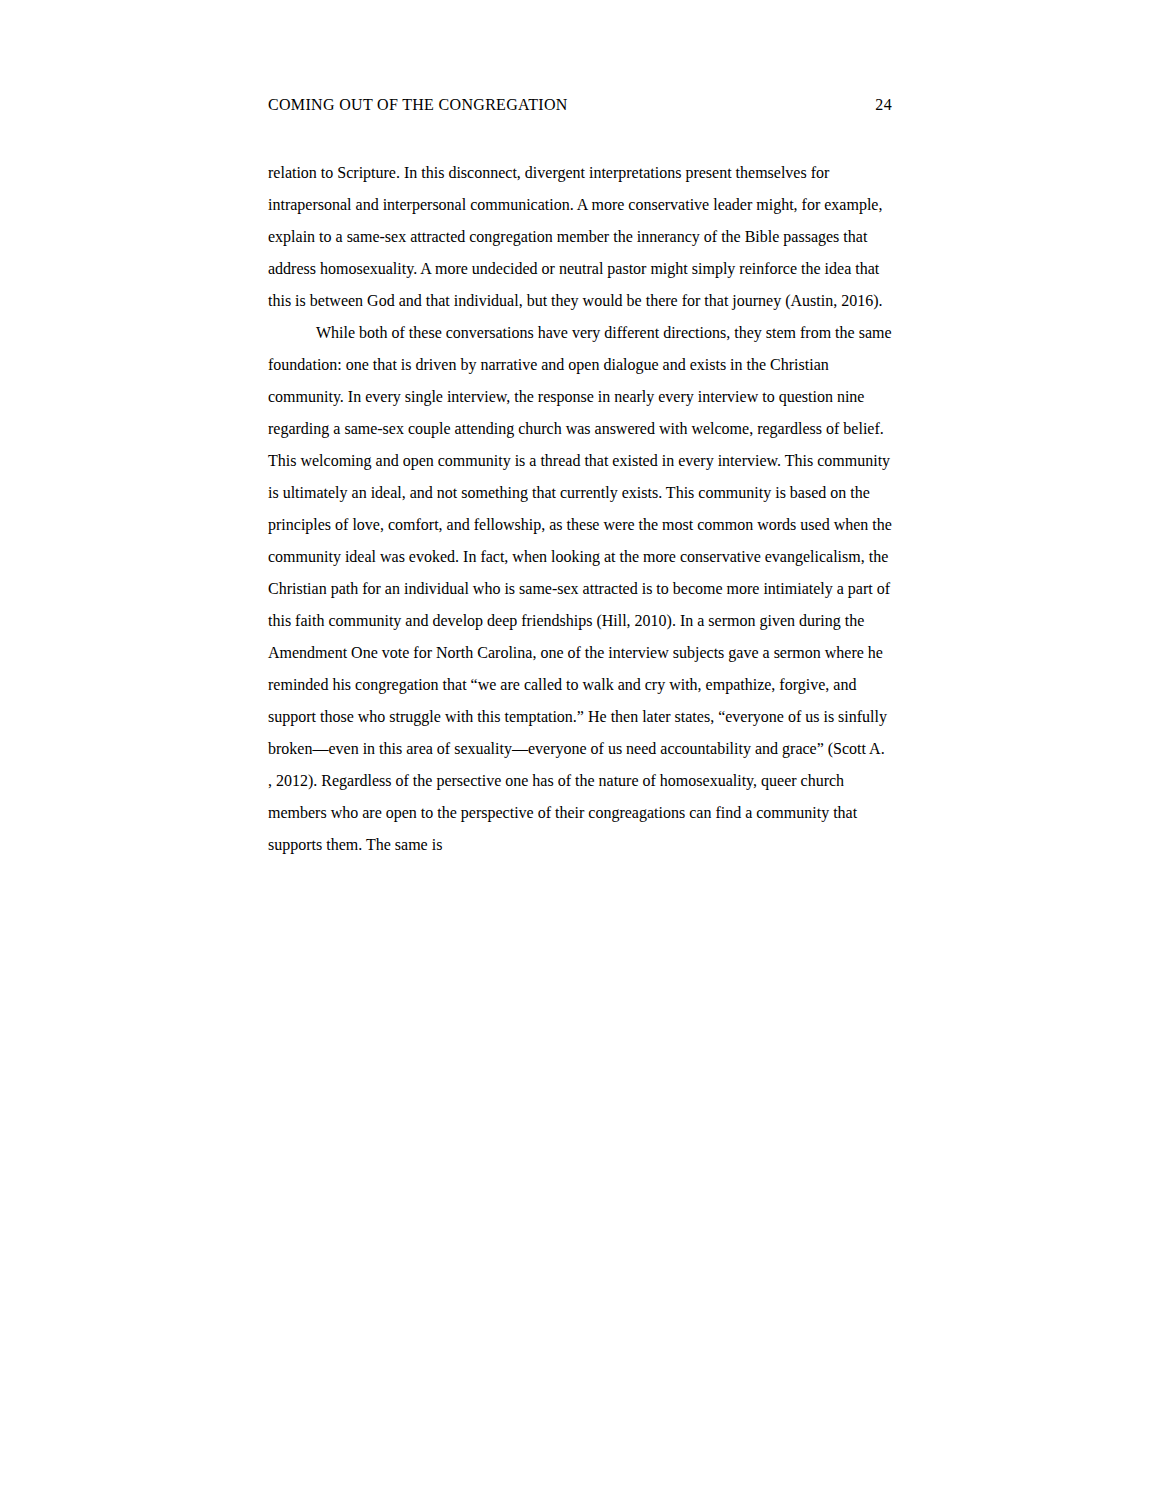Coming Out of the Congregation 24
relation to Scripture. In this disconnect, divergent interpretations present themselves for intrapersonal and interpersonal communication. A more conservative leader might, for example, explain to a same-sex attracted congregation member the innerancy of the Bible passages that address homosexuality. A more undecided or neutral pastor might simply reinforce the idea that this is between God and that individual, but they would be there for that journey (Austin, 2016).
While both of these conversations have very different directions, they stem from the same foundation: one that is driven by narrative and open dialogue and exists in the Christian community. In every single interview, the response in nearly every interview to question nine regarding a same-sex couple attending church was answered with welcome, regardless of belief. This welcoming and open community is a thread that existed in every interview. This community is ultimately an ideal, and not something that currently exists. This community is based on the principles of love, comfort, and fellowship, as these were the most common words used when the community ideal was evoked. In fact, when looking at the more conservative evangelicalism, the Christian path for an individual who is same-sex attracted is to become more intimiately a part of this faith community and develop deep friendships (Hill, 2010). In a sermon given during the Amendment One vote for North Carolina, one of the interview subjects gave a sermon where he reminded his congregation that “we are called to walk and cry with, empathize, forgive, and support those who struggle with this temptation.” He then later states, “everyone of us is sinfully broken—even in this area of sexuality—everyone of us need accountability and grace” (Scott A. , 2012). Regardless of the persective one has of the nature of homosexuality, queer church members who are open to the perspective of their congreagations can find a community that supports them. The same is